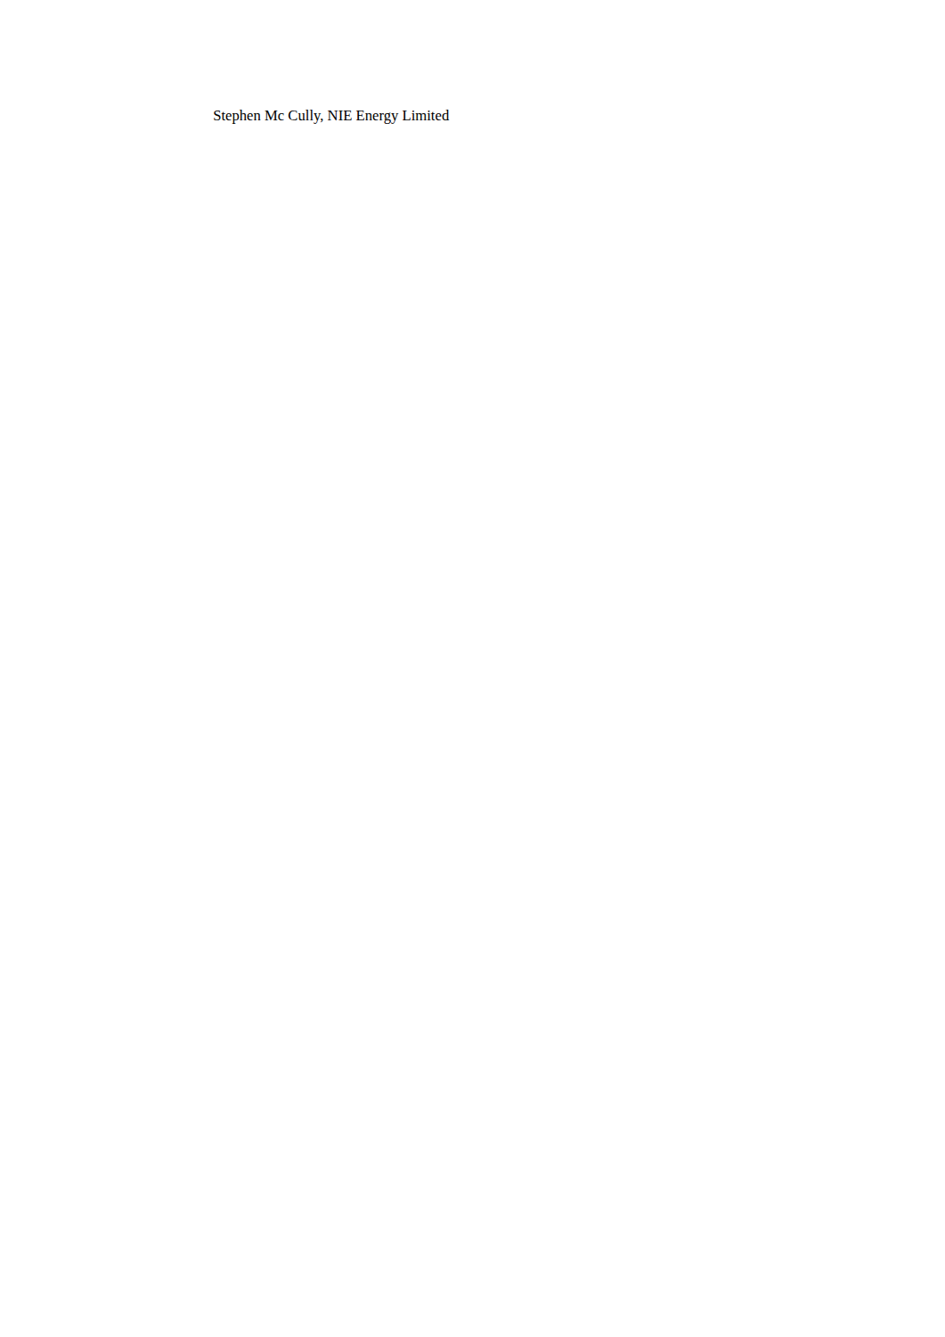Stephen Mc Cully, NIE Energy Limited